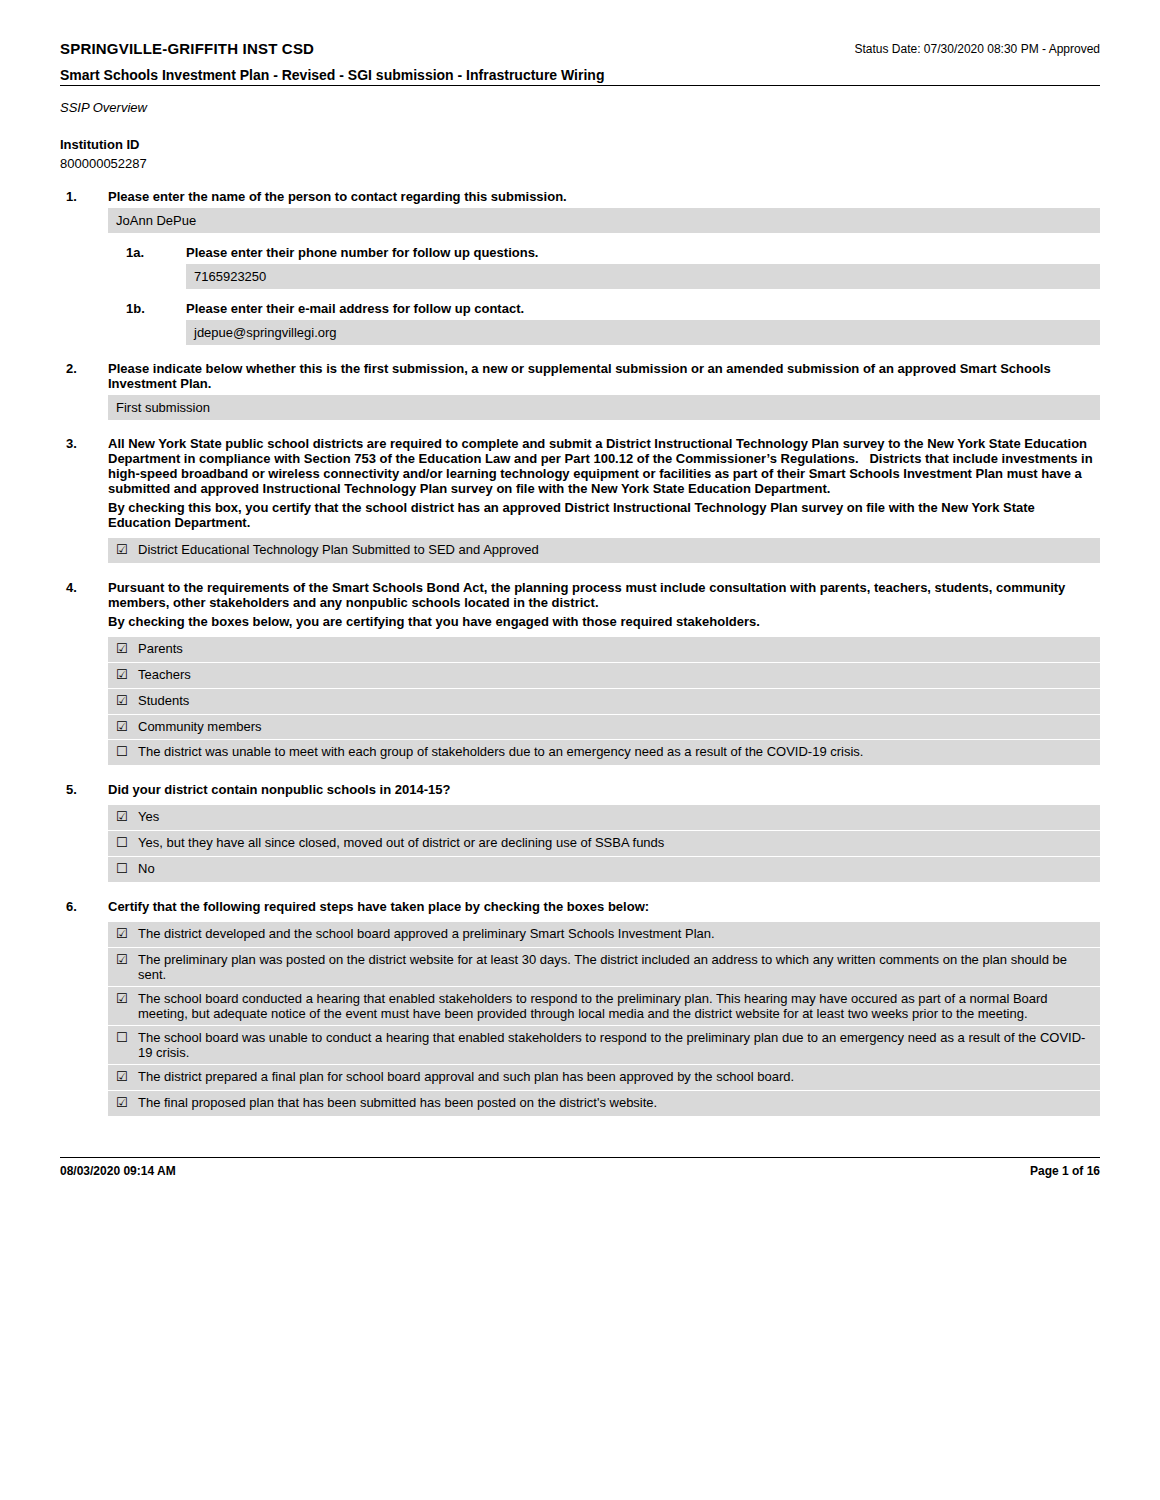SPRINGVILLE-GRIFFITH INST CSD Status Date: 07/30/2020 08:30 PM - Approved
Smart Schools Investment Plan - Revised - SGI submission - Infrastructure Wiring
SSIP Overview
Institution ID
800000052287
1.
Please enter the name of the person to contact regarding this submission.
JoAnn DePue
1a.
Please enter their phone number for follow up questions.
7165923250
1b.
Please enter their e-mail address for follow up contact.
jdepue@springvillegi.org
2.
Please indicate below whether this is the first submission, a new or supplemental submission or an amended submission of an approved Smart Schools Investment Plan.
First submission
3.
All New York State public school districts are required to complete and submit a District Instructional Technology Plan survey to the New York State Education Department in compliance with Section 753 of the Education Law and per Part 100.12 of the Commissioner’s Regulations. Districts that include investments in high-speed broadband or wireless connectivity and/or learning technology equipment or facilities as part of their Smart Schools Investment Plan must have a submitted and approved Instructional Technology Plan survey on file with the New York State Education Department.
By checking this box, you certify that the school district has an approved District Instructional Technology Plan survey on file with the New York State Education Department.
☑District Educational Technology Plan Submitted to SED and Approved
4.
Pursuant to the requirements of the Smart Schools Bond Act, the planning process must include consultation with parents, teachers, students, community members, other stakeholders and any nonpublic schools located in the district.
By checking the boxes below, you are certifying that you have engaged with those required stakeholders.
☑Parents
☑Teachers
☑Students
☑Community members
☐The district was unable to meet with each group of stakeholders due to an emergency need as a result of the COVID-19 crisis.
5.
Did your district contain nonpublic schools in 2014-15?
☑Yes
☐Yes, but they have all since closed, moved out of district or are declining use of SSBA funds
☐No
6.
Certify that the following required steps have taken place by checking the boxes below:
☑The district developed and the school board approved a preliminary Smart Schools Investment Plan.
☑The preliminary plan was posted on the district website for at least 30 days. The district included an address to which any written comments on the plan should be sent.
☑The school board conducted a hearing that enabled stakeholders to respond to the preliminary plan. This hearing may have occured as part of a normal Board meeting, but adequate notice of the event must have been provided through local media and the district website for at least two weeks prior to the meeting.
☐The school board was unable to conduct a hearing that enabled stakeholders to respond to the preliminary plan due to an emergency need as a result of the COVID-19 crisis.
☑The district prepared a final plan for school board approval and such plan has been approved by the school board.
☑The final proposed plan that has been submitted has been posted on the district's website.
08/03/2020 09:14 AM Page 1 of 16